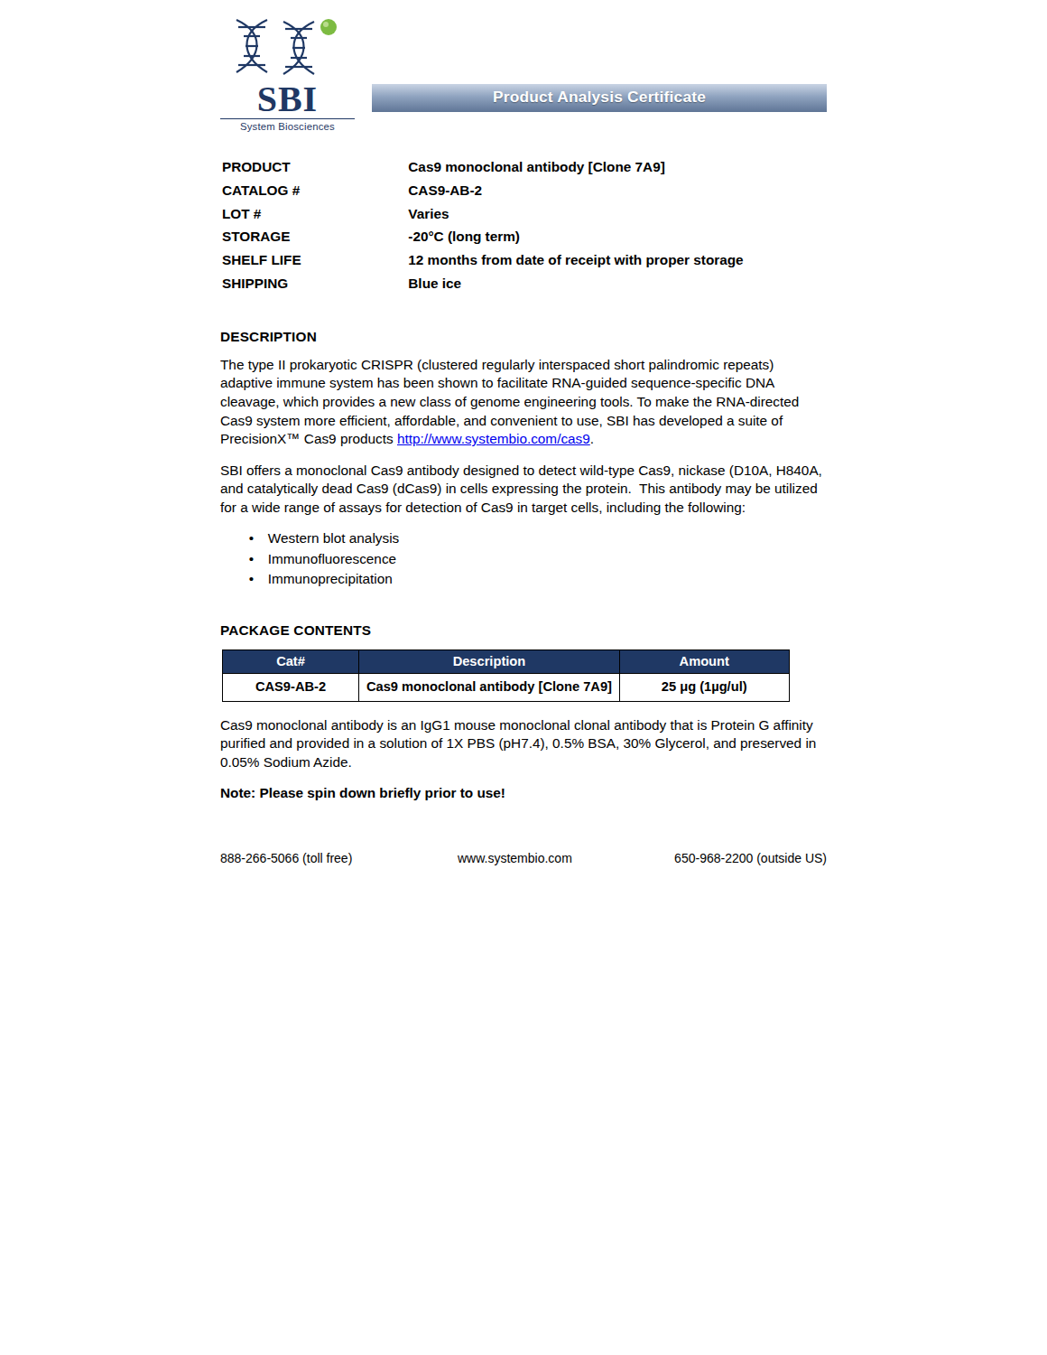SBI
System Biosciences
Product Analysis Certificate
| PRODUCT | Cas9 monoclonal antibody [Clone 7A9] |
| CATALOG # | CAS9-AB-2 |
| LOT # | Varies |
| STORAGE | -20°C (long term) |
| SHELF LIFE | 12 months from date of receipt with proper storage |
| SHIPPING | Blue ice |
DESCRIPTION
The type II prokaryotic CRISPR (clustered regularly interspaced short palindromic repeats) adaptive immune system has been shown to facilitate RNA-guided sequence-specific DNA cleavage, which provides a new class of genome engineering tools. To make the RNA-directed Cas9 system more efficient, affordable, and convenient to use, SBI has developed a suite of PrecisionX™ Cas9 products http://www.systembio.com/cas9.
SBI offers a monoclonal Cas9 antibody designed to detect wild-type Cas9, nickase (D10A, H840A, and catalytically dead Cas9 (dCas9) in cells expressing the protein. This antibody may be utilized for a wide range of assays for detection of Cas9 in target cells, including the following:
Western blot analysis
Immunofluorescence
Immunoprecipitation
PACKAGE CONTENTS
| Cat# | Description | Amount |
| --- | --- | --- |
| CAS9-AB-2 | Cas9 monoclonal antibody [Clone 7A9] | 25 μg (1µg/ul) |
Cas9 monoclonal antibody is an IgG1 mouse monoclonal clonal antibody that is Protein G affinity purified and provided in a solution of 1X PBS (pH7.4), 0.5% BSA, 30% Glycerol, and preserved in 0.05% Sodium Azide.
Note: Please spin down briefly prior to use!
888-266-5066 (toll free)
www.systembio.com
650-968-2200 (outside US)